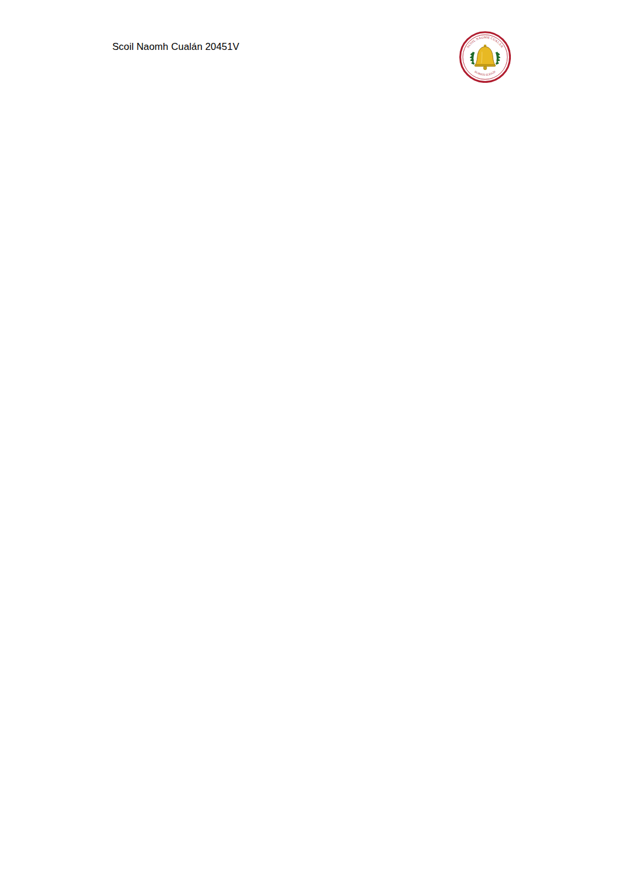Scoil Naomh Cualán 20451V
SCOIL NAOMH CUALÁN BORRIS-ILEIGH